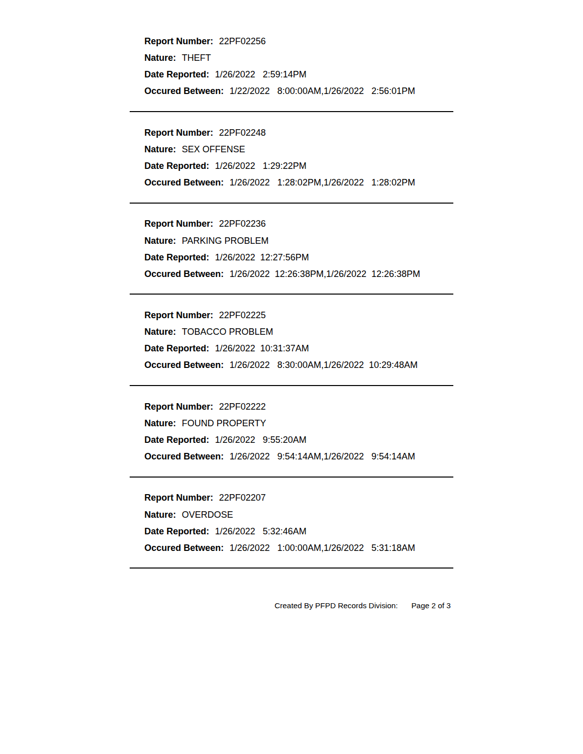Report Number: 22PF02256
Nature: THEFT
Date Reported: 1/26/2022 2:59:14PM
Occured Between: 1/22/2022 8:00:00AM,1/26/2022 2:56:01PM
Report Number: 22PF02248
Nature: SEX OFFENSE
Date Reported: 1/26/2022 1:29:22PM
Occured Between: 1/26/2022 1:28:02PM,1/26/2022 1:28:02PM
Report Number: 22PF02236
Nature: PARKING PROBLEM
Date Reported: 1/26/2022 12:27:56PM
Occured Between: 1/26/2022 12:26:38PM,1/26/2022 12:26:38PM
Report Number: 22PF02225
Nature: TOBACCO PROBLEM
Date Reported: 1/26/2022 10:31:37AM
Occured Between: 1/26/2022 8:30:00AM,1/26/2022 10:29:48AM
Report Number: 22PF02222
Nature: FOUND PROPERTY
Date Reported: 1/26/2022 9:55:20AM
Occured Between: 1/26/2022 9:54:14AM,1/26/2022 9:54:14AM
Report Number: 22PF02207
Nature: OVERDOSE
Date Reported: 1/26/2022 5:32:46AM
Occured Between: 1/26/2022 1:00:00AM,1/26/2022 5:31:18AM
Created By PFPD Records Division:Page 2 of 3